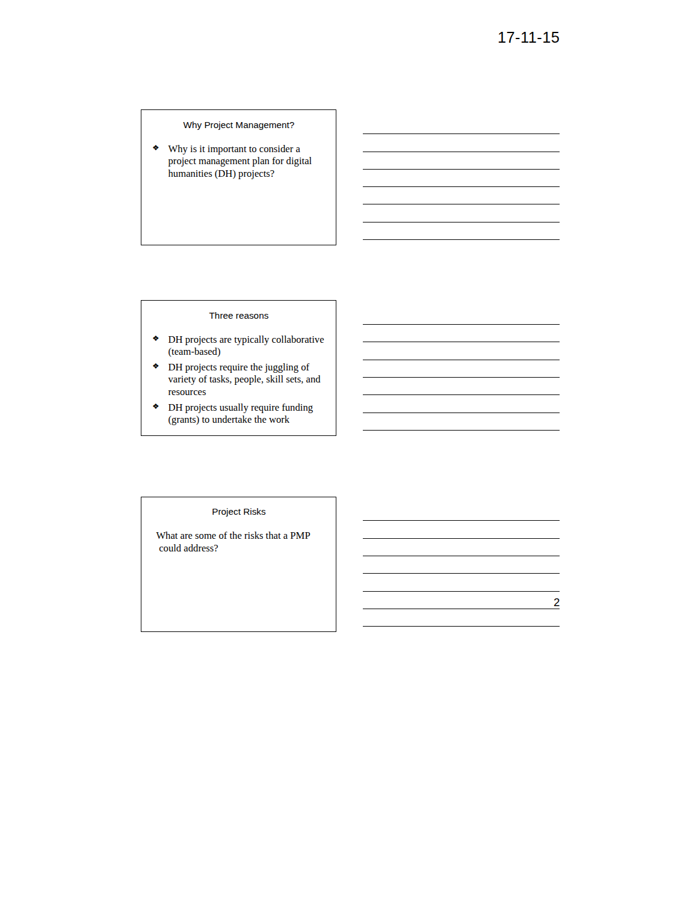17-11-15
Why Project Management?
Why is it important to consider a project management plan for digital humanities (DH) projects?
Three reasons
DH projects are typically collaborative (team-based)
DH projects require the juggling of variety of tasks, people, skill sets, and resources
DH projects usually require funding (grants) to undertake the work
Project Risks
What are some of the risks that a PMP could address?
2